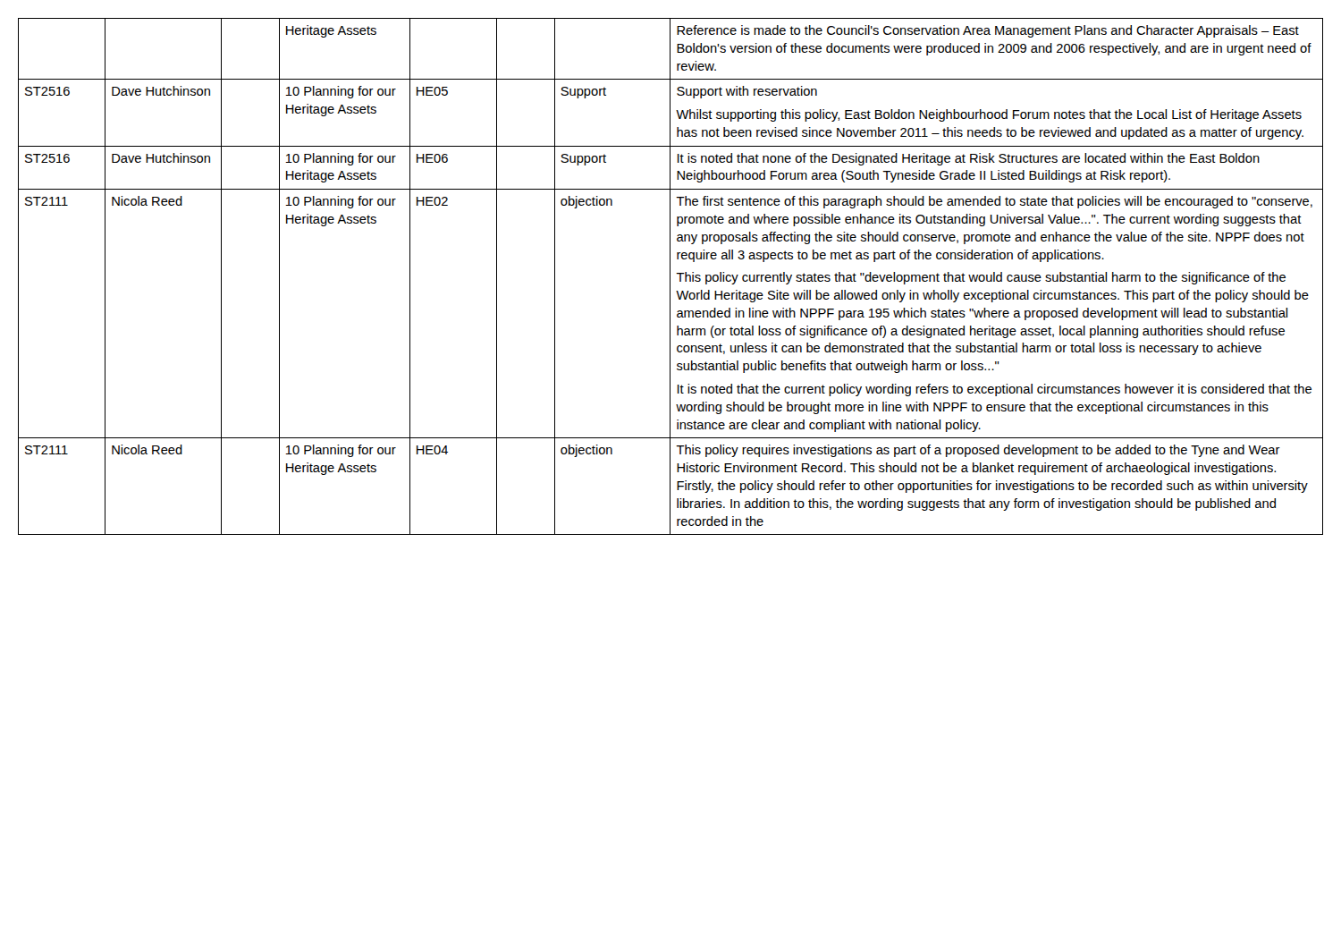| | | | Heritage Assets | | | | Reference is made to the Council's Conservation Area Management Plans and Character Appraisals – East Boldon's version of these documents were produced in 2009 and 2006 respectively, and are in urgent need of review. |
| ST2516 | Dave Hutchinson | | 10 Planning for our Heritage Assets | HE05 | | Support | Support with reservation Whilst supporting this policy, East Boldon Neighbourhood Forum notes that the Local List of Heritage Assets has not been revised since November 2011 – this needs to be reviewed and updated as a matter of urgency. |
| ST2516 | Dave Hutchinson | | 10 Planning for our Heritage Assets | HE06 | | Support | It is noted that none of the Designated Heritage at Risk Structures are located within the East Boldon Neighbourhood Forum area (South Tyneside Grade II Listed Buildings at Risk report). |
| ST2111 | Nicola Reed | | 10 Planning for our Heritage Assets | HE02 | | objection | The first sentence of this paragraph should be amended to state that policies will be encouraged to "conserve, promote and where possible enhance its Outstanding Universal Value...". The current wording suggests that any proposals affecting the site should conserve, promote and enhance the value of the site. NPPF does not require all 3 aspects to be met as part of the consideration of applications. This policy currently states that "development that would cause substantial harm to the significance of the World Heritage Site will be allowed only in wholly exceptional circumstances. This part of the policy should be amended in line with NPPF para 195 which states "where a proposed development will lead to substantial harm (or total loss of significance of) a designated heritage asset, local planning authorities should refuse consent, unless it can be demonstrated that the substantial harm or total loss is necessary to achieve substantial public benefits that outweigh harm or loss..." It is noted that the current policy wording refers to exceptional circumstances however it is considered that the wording should be brought more in line with NPPF to ensure that the exceptional circumstances in this instance are clear and compliant with national policy. |
| ST2111 | Nicola Reed | | 10 Planning for our Heritage Assets | HE04 | | objection | This policy requires investigations as part of a proposed development to be added to the Tyne and Wear Historic Environment Record. This should not be a blanket requirement of archaeological investigations. Firstly, the policy should refer to other opportunities for investigations to be recorded such as within university libraries. In addition to this, the wording suggests that any form of investigation should be published and recorded in the |